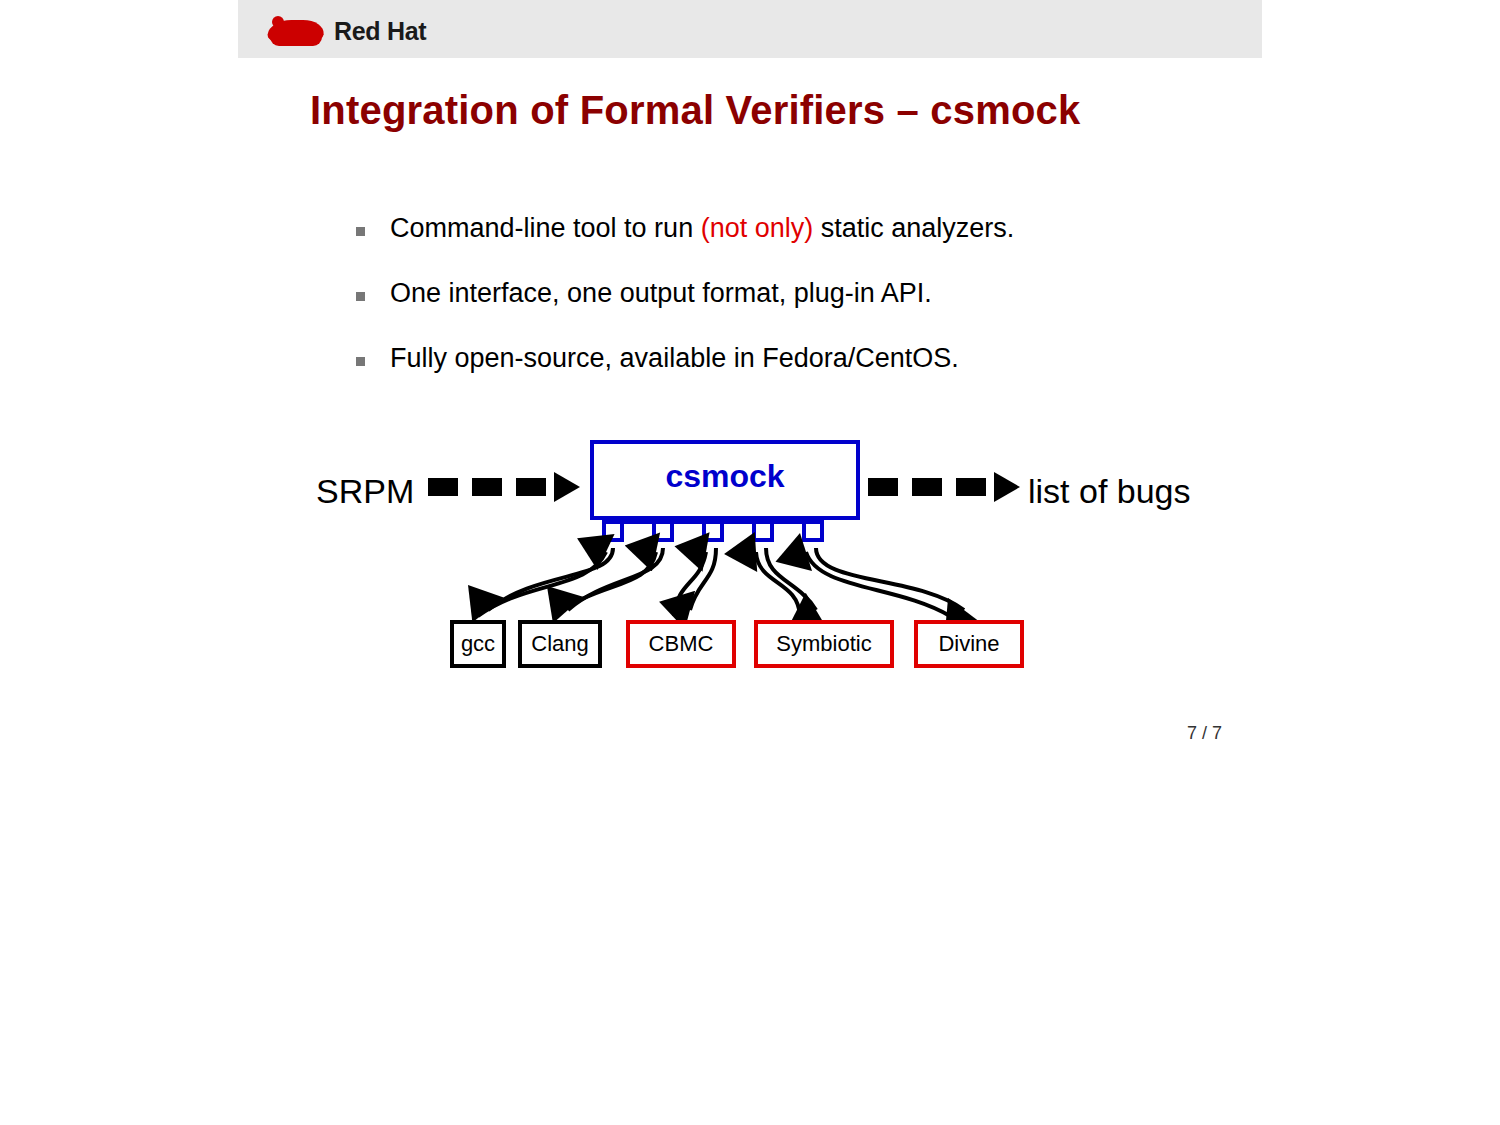Red Hat
Integration of Formal Verifiers – csmock
Command-line tool to run (not only) static analyzers.
One interface, one output format, plug-in API.
Fully open-source, available in Fedora/CentOS.
SRPM
list of bugs
csmock
gcc
Clang
CBMC
Symbiotic
Divine
7 / 7